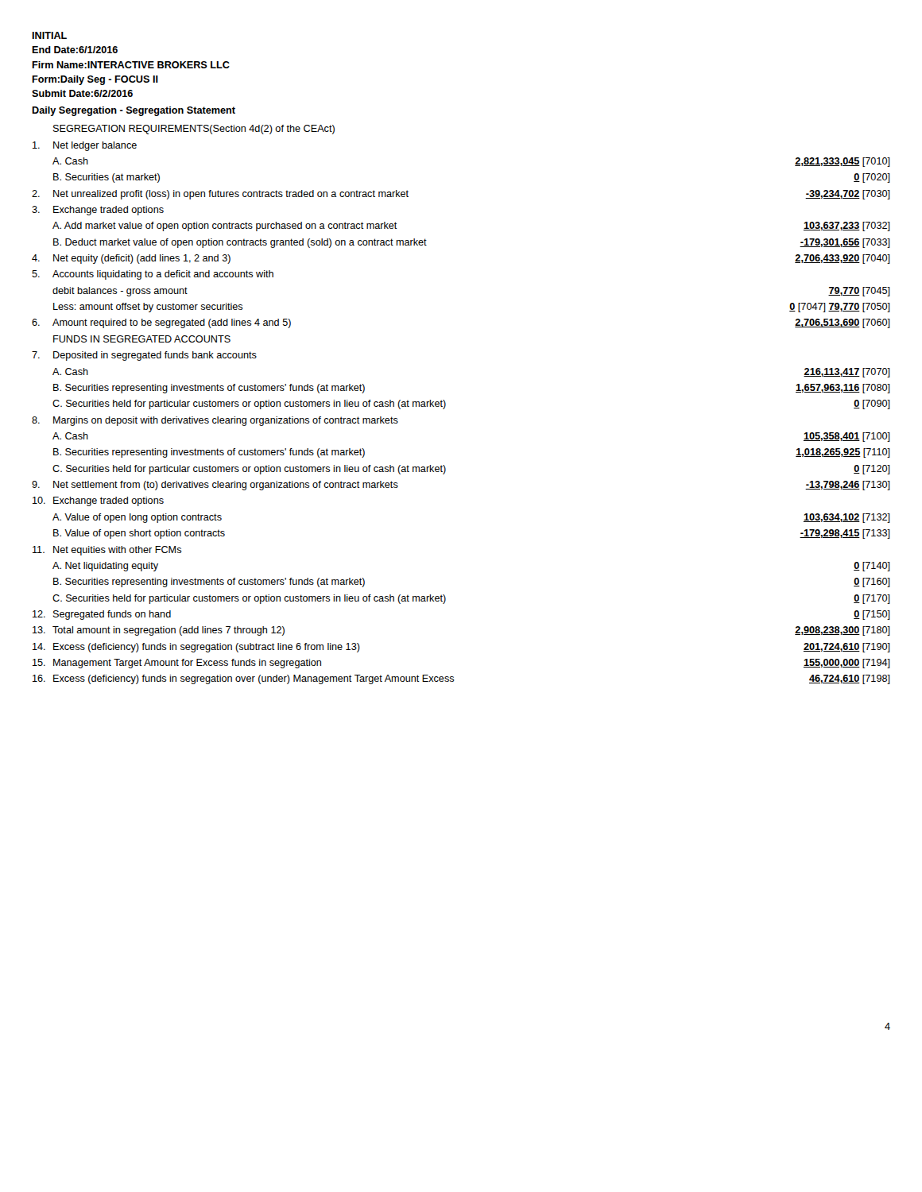INITIAL
End Date:6/1/2016
Firm Name:INTERACTIVE BROKERS LLC
Form:Daily Seg - FOCUS II
Submit Date:6/2/2016
Daily Segregation - Segregation Statement
| | SEGREGATION REQUIREMENTS(Section 4d(2) of the CEAct) | |
| 1. | Net ledger balance | |
| | A. Cash | 2,821,333,045 [7010] |
| | B. Securities (at market) | 0 [7020] |
| 2. | Net unrealized profit (loss) in open futures contracts traded on a contract market | -39,234,702 [7030] |
| 3. | Exchange traded options | |
| | A. Add market value of open option contracts purchased on a contract market | 103,637,233 [7032] |
| | B. Deduct market value of open option contracts granted (sold) on a contract market | -179,301,656 [7033] |
| 4. | Net equity (deficit) (add lines 1, 2 and 3) | 2,706,433,920 [7040] |
| 5. | Accounts liquidating to a deficit and accounts with | |
| | debit balances - gross amount | 79,770 [7045] |
| | Less: amount offset by customer securities | 0 [7047] 79,770 [7050] |
| 6. | Amount required to be segregated (add lines 4 and 5) | 2,706,513,690 [7060] |
| | FUNDS IN SEGREGATED ACCOUNTS | |
| 7. | Deposited in segregated funds bank accounts | |
| | A. Cash | 216,113,417 [7070] |
| | B. Securities representing investments of customers' funds (at market) | 1,657,963,116 [7080] |
| | C. Securities held for particular customers or option customers in lieu of cash (at market) | 0 [7090] |
| 8. | Margins on deposit with derivatives clearing organizations of contract markets | |
| | A. Cash | 105,358,401 [7100] |
| | B. Securities representing investments of customers' funds (at market) | 1,018,265,925 [7110] |
| | C. Securities held for particular customers or option customers in lieu of cash (at market) | 0 [7120] |
| 9. | Net settlement from (to) derivatives clearing organizations of contract markets | -13,798,246 [7130] |
| 10. | Exchange traded options | |
| | A. Value of open long option contracts | 103,634,102 [7132] |
| | B. Value of open short option contracts | -179,298,415 [7133] |
| 11. | Net equities with other FCMs | |
| | A. Net liquidating equity | 0 [7140] |
| | B. Securities representing investments of customers' funds (at market) | 0 [7160] |
| | C. Securities held for particular customers or option customers in lieu of cash (at market) | 0 [7170] |
| 12. | Segregated funds on hand | 0 [7150] |
| 13. | Total amount in segregation (add lines 7 through 12) | 2,908,238,300 [7180] |
| 14. | Excess (deficiency) funds in segregation (subtract line 6 from line 13) | 201,724,610 [7190] |
| 15. | Management Target Amount for Excess funds in segregation | 155,000,000 [7194] |
| 16. | Excess (deficiency) funds in segregation over (under) Management Target Amount Excess | 46,724,610 [7198] |
4